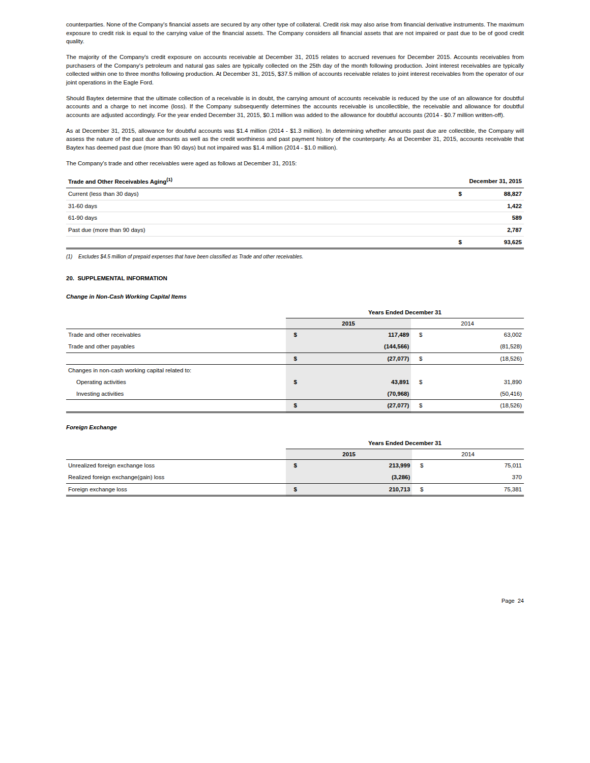counterparties. None of the Company's financial assets are secured by any other type of collateral. Credit risk may also arise from financial derivative instruments. The maximum exposure to credit risk is equal to the carrying value of the financial assets. The Company considers all financial assets that are not impaired or past due to be of good credit quality.
The majority of the Company's credit exposure on accounts receivable at December 31, 2015 relates to accrued revenues for December 2015. Accounts receivables from purchasers of the Company's petroleum and natural gas sales are typically collected on the 25th day of the month following production. Joint interest receivables are typically collected within one to three months following production. At December 31, 2015, $37.5 million of accounts receivable relates to joint interest receivables from the operator of our joint operations in the Eagle Ford.
Should Baytex determine that the ultimate collection of a receivable is in doubt, the carrying amount of accounts receivable is reduced by the use of an allowance for doubtful accounts and a charge to net income (loss). If the Company subsequently determines the accounts receivable is uncollectible, the receivable and allowance for doubtful accounts are adjusted accordingly. For the year ended December 31, 2015, $0.1 million was added to the allowance for doubtful accounts (2014 - $0.7 million written-off).
As at December 31, 2015, allowance for doubtful accounts was $1.4 million (2014 - $1.3 million). In determining whether amounts past due are collectible, the Company will assess the nature of the past due amounts as well as the credit worthiness and past payment history of the counterparty. As at December 31, 2015, accounts receivable that Baytex has deemed past due (more than 90 days) but not impaired was $1.4 million (2014 - $1.0 million).
The Company's trade and other receivables were aged as follows at December 31, 2015:
| Trade and Other Receivables Aging (1) | December 31, 2015 |
| --- | --- |
| Current (less than 30 days) | $ | 88,827 |
| 31-60 days | | 1,422 |
| 61-90 days | | 589 |
| Past due (more than 90 days) | | 2,787 |
| | $ | 93,625 |
(1) Excludes $4.5 million of prepaid expenses that have been classified as Trade and other receivables.
20. SUPPLEMENTAL INFORMATION
Change in Non-Cash Working Capital Items
| | Years Ended December 31 |
| | 2015 | 2014 |
| Trade and other receivables | $ | 117,489 | $ | 63,002 |
| Trade and other payables | | (144,566) | | (81,528) |
| | $ | (27,077) | $ | (18,526) |
| Changes in non-cash working capital related to: | | | | |
| Operating activities | $ | 43,891 | $ | 31,890 |
| Investing activities | | (70,968) | | (50,416) |
| | $ | (27,077) | $ | (18,526) |
Foreign Exchange
| | Years Ended December 31 |
| | 2015 | 2014 |
| Unrealized foreign exchange loss | $ | 213,999 | $ | 75,011 |
| Realized foreign exchange(gain) loss | | (3,286) | | 370 |
| Foreign exchange loss | $ | 210,713 | $ | 75,381 |
Page 24